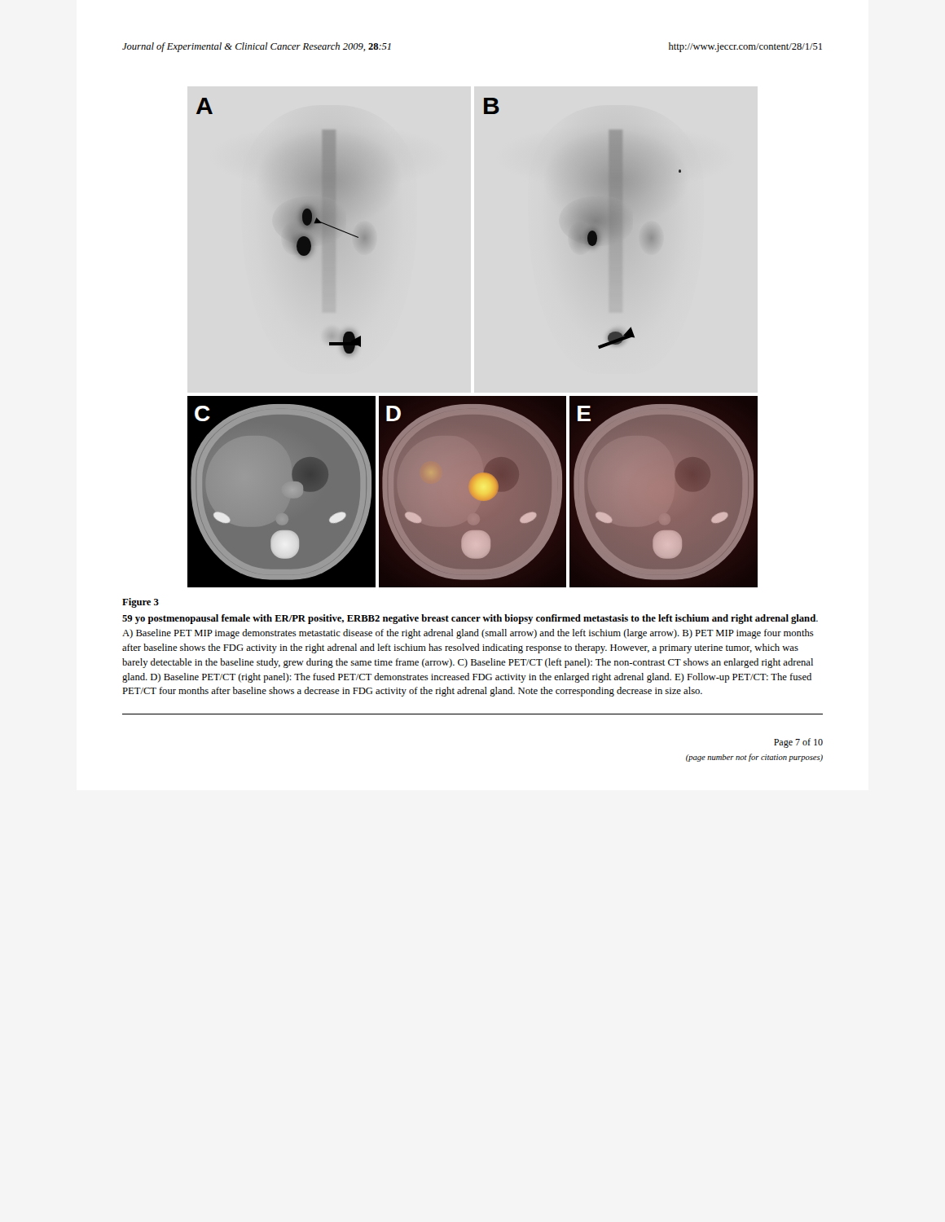Journal of Experimental & Clinical Cancer Research 2009, 28:51
http://www.jeccr.com/content/28/1/51
A
B
C
D
E
Figure 3 59 yo postmenopausal female with ER/PR positive, ERBB2 negative breast cancer with biopsy confirmed metastasis to the left ischium and right adrenal gland. A) Baseline PET MIP image demonstrates metastatic disease of the right adrenal gland (small arrow) and the left ischium (large arrow). B) PET MIP image four months after baseline shows the FDG activity in the right adrenal and left ischium has resolved indicating response to therapy. However, a primary uterine tumor, which was barely detectable in the baseline study, grew during the same time frame (arrow). C) Baseline PET/CT (left panel): The non-contrast CT shows an enlarged right adrenal gland. D) Baseline PET/CT (right panel): The fused PET/CT demonstrates increased FDG activity in the enlarged right adrenal gland. E) Follow-up PET/CT: The fused PET/CT four months after baseline shows a decrease in FDG activity of the right adrenal gland. Note the corresponding decrease in size also.
Page 7 of 10 (page number not for citation purposes)